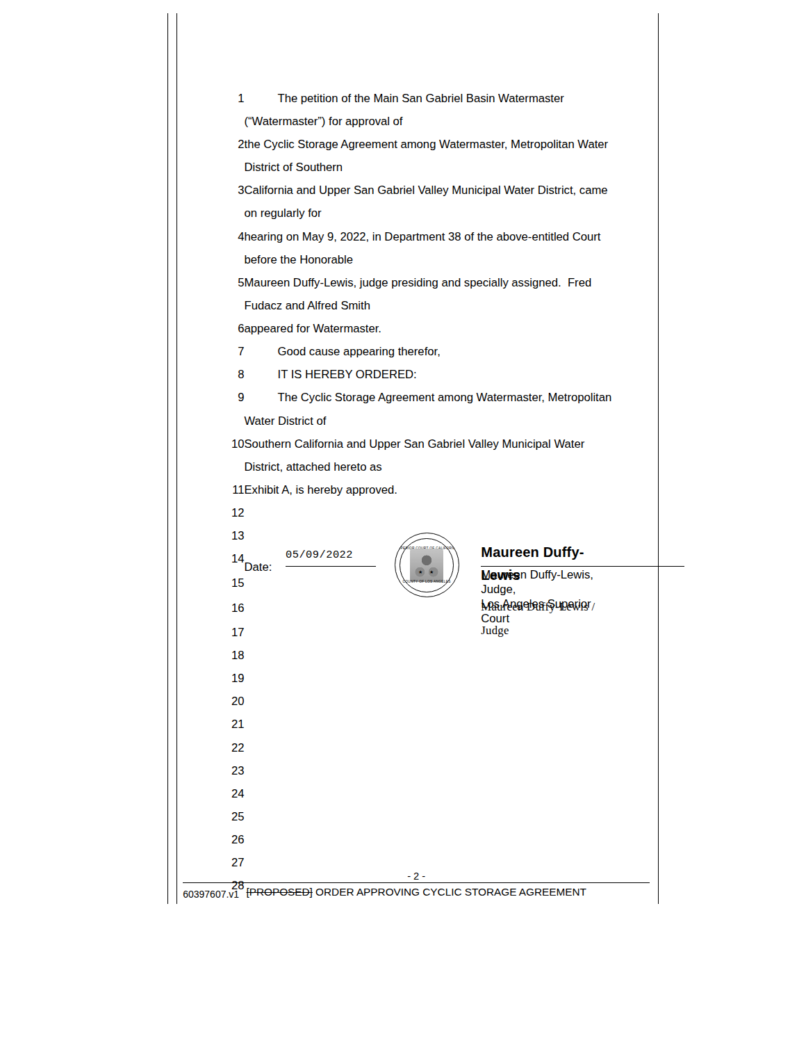| 1 | The petition of the Main San Gabriel Basin Watermaster (“Watermaster”) for approval of |
| 2 | the Cyclic Storage Agreement among Watermaster, Metropolitan Water District of Southern |
| 3 | California and Upper San Gabriel Valley Municipal Water District, came on regularly for |
| 4 | hearing on May 9, 2022, in Department 38 of the above-entitled Court before the Honorable |
| 5 | Maureen Duffy-Lewis, judge presiding and specially assigned. Fred Fudacz and Alfred Smith |
| 6 | appeared for Watermaster. |
| 7 | Good cause appearing therefor, |
| 8 | IT IS HEREBY ORDERED: |
| 9 | The Cyclic Storage Agreement among Watermaster, Metropolitan Water District of |
| 10 | Southern California and Upper San Gabriel Valley Municipal Water District, attached hereto as |
| 11 | Exhibit A, is hereby approved. |
| 12 | |
| 13 | |
| 14 | Date: 05/09/2022 SUPERIOR COURT OF CALIFORNIA ★ ★ COUNTY OF LOS ANGELES Maureen Duffy-Lewis Maureen Duffy-Lewis, Judge, Los Angeles Superior Court Maureen Duffy-Lewis / Judge |
| 15 |
| 16 |
| 17 | |
| 18 | |
| 19 | |
| 20 | |
| 21 | |
| 22 | |
| 23 | |
| 24 | |
| 25 | |
| 26 | |
| 27 | |
| 28 | |
- 2 -
[PROPOSED] ORDER APPROVING CYCLIC STORAGE AGREEMENT 60397607.v1